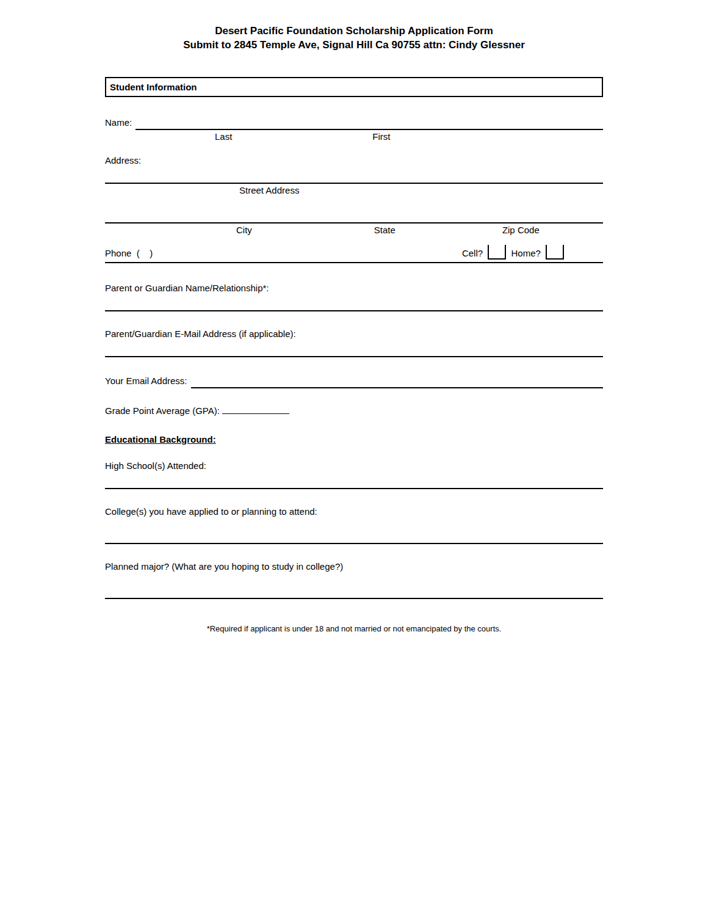Desert Pacific Foundation Scholarship Application Form
Submit to 2845 Temple Ave, Signal Hill Ca 90755 attn: Cindy Glessner
Student Information
Name:
Last First
Address:
Street Address
City State Zip Code
Phone ( ) Cell? Home?
Parent or Guardian Name/Relationship*:
Parent/Guardian E-Mail Address (if applicable):
Your Email Address:
Grade Point Average (GPA):
Educational Background:
High School(s) Attended:
College(s) you have applied to or planning to attend:
Planned major? (What are you hoping to study in college?)
*Required if applicant is under 18 and not married or not emancipated by the courts.